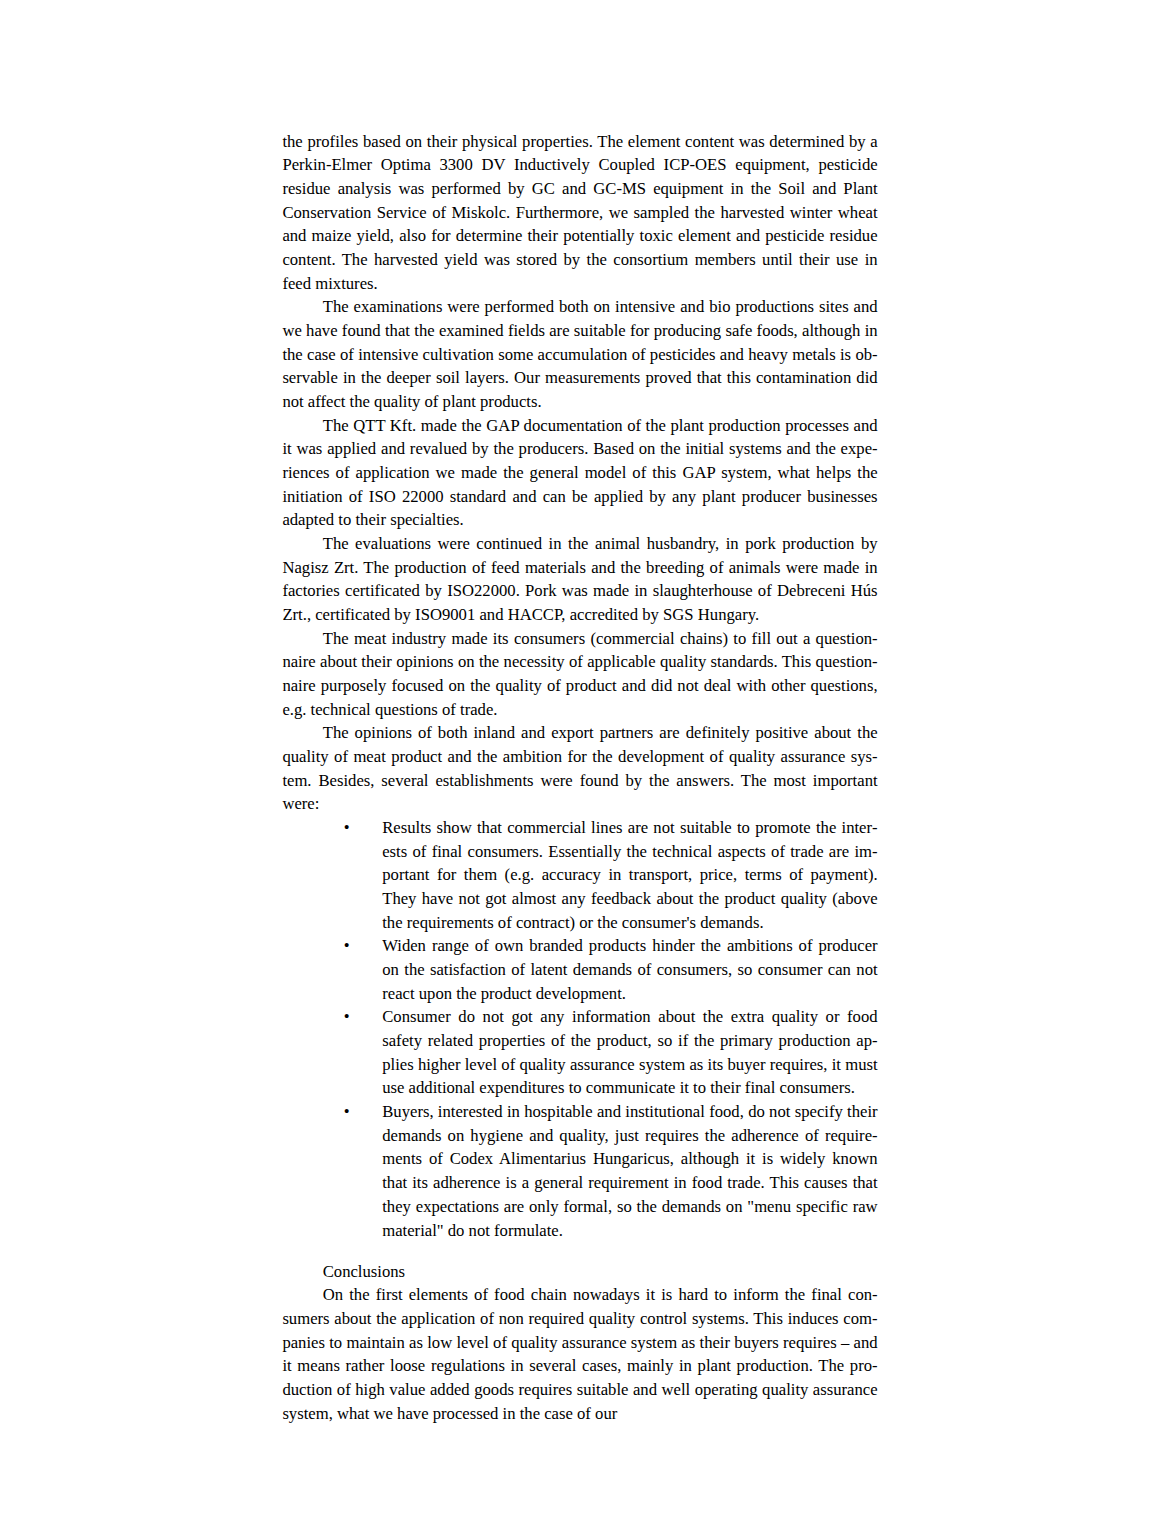the profiles based on their physical properties. The element content was determined by a Perkin-Elmer Optima 3300 DV Inductively Coupled ICP-OES equipment, pesticide residue analysis was performed by GC and GC-MS equipment in the Soil and Plant Conservation Service of Miskolc. Furthermore, we sampled the harvested winter wheat and maize yield, also for determine their potentially toxic element and pesticide residue content. The harvested yield was stored by the consortium members until their use in feed mixtures.
The examinations were performed both on intensive and bio productions sites and we have found that the examined fields are suitable for producing safe foods, although in the case of intensive cultivation some accumulation of pesticides and heavy metals is observable in the deeper soil layers. Our measurements proved that this contamination did not affect the quality of plant products.
The QTT Kft. made the GAP documentation of the plant production processes and it was applied and revalued by the producers. Based on the initial systems and the experiences of application we made the general model of this GAP system, what helps the initiation of ISO 22000 standard and can be applied by any plant producer businesses adapted to their specialties.
The evaluations were continued in the animal husbandry, in pork production by Nagisz Zrt. The production of feed materials and the breeding of animals were made in factories certificated by ISO22000. Pork was made in slaughterhouse of Debreceni Hús Zrt., certificated by ISO9001 and HACCP, accredited by SGS Hungary.
The meat industry made its consumers (commercial chains) to fill out a questionnaire about their opinions on the necessity of applicable quality standards. This questionnaire purposely focused on the quality of product and did not deal with other questions, e.g. technical questions of trade.
The opinions of both inland and export partners are definitely positive about the quality of meat product and the ambition for the development of quality assurance system. Besides, several establishments were found by the answers. The most important were:
Results show that commercial lines are not suitable to promote the interests of final consumers. Essentially the technical aspects of trade are important for them (e.g. accuracy in transport, price, terms of payment). They have not got almost any feedback about the product quality (above the requirements of contract) or the consumer's demands.
Widen range of own branded products hinder the ambitions of producer on the satisfaction of latent demands of consumers, so consumer can not react upon the product development.
Consumer do not got any information about the extra quality or food safety related properties of the product, so if the primary production applies higher level of quality assurance system as its buyer requires, it must use additional expenditures to communicate it to their final consumers.
Buyers, interested in hospitable and institutional food, do not specify their demands on hygiene and quality, just requires the adherence of requirements of Codex Alimentarius Hungaricus, although it is widely known that its adherence is a general requirement in food trade. This causes that they expectations are only formal, so the demands on "menu specific raw material" do not formulate.
Conclusions
On the first elements of food chain nowadays it is hard to inform the final consumers about the application of non required quality control systems. This induces companies to maintain as low level of quality assurance system as their buyers requires – and it means rather loose regulations in several cases, mainly in plant production. The production of high value added goods requires suitable and well operating quality assurance system, what we have processed in the case of our